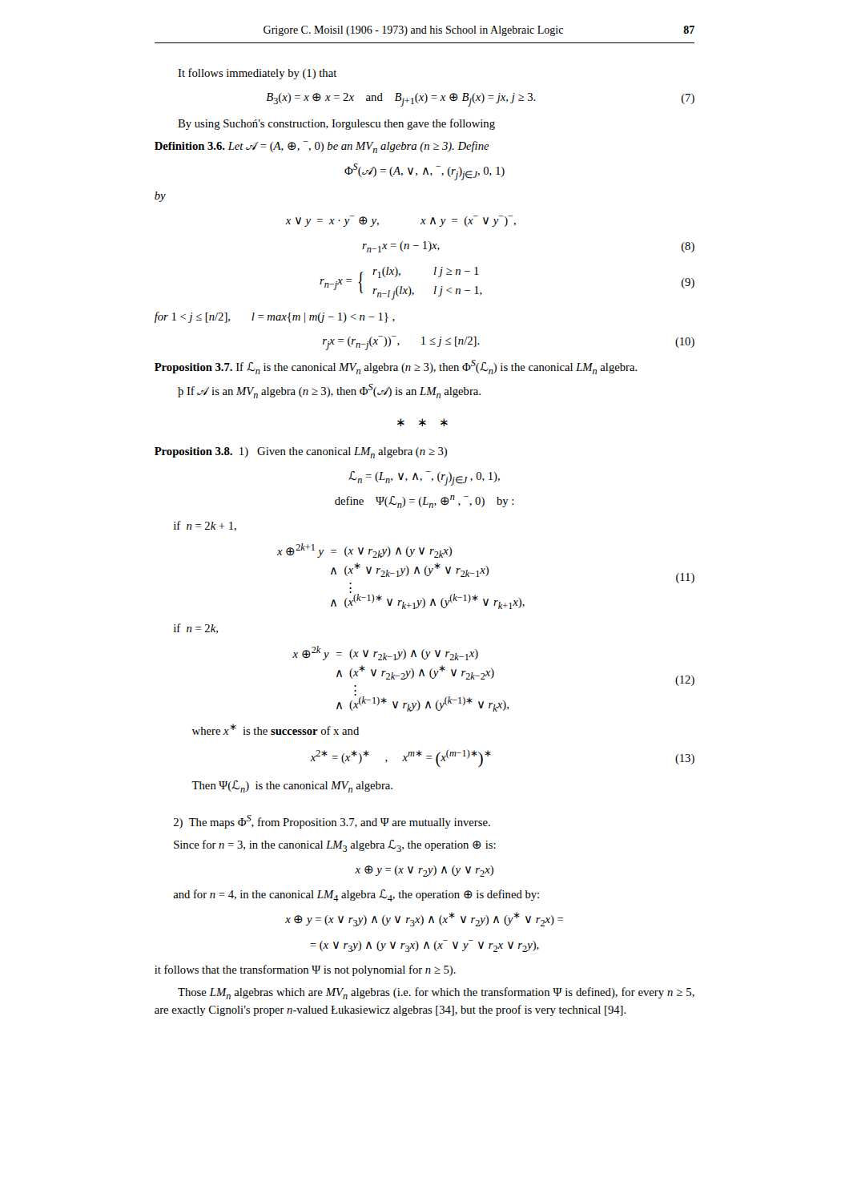Grigore C. Moisil (1906 - 1973) and his School in Algebraic Logic
87
It follows immediately by (1) that
B3(x) = x ⊕ x = 2x and Bj+1(x) = x ⊕ Bj(x) = jx, j ≥ 3.
(7)
By using Suchoń's construction, Iorgulescu then gave the following
Definition 3.6. Let 𝒜 = (A, ⊕, −, 0) be an MVn algebra (n ≥ 3). Define
ΦS(𝒜) = (A, ∨, ∧, −, (rj)j∈J, 0, 1)
by
| x ∨ y | = | x · y − ⊕ y , | | x ∧ y | = | ( x − ∨ y − ) − , |
rn−1x = (n − 1)x,
(8)
rn−jx = { r1(lx), l j ≥ n − 1 rn−l j(lx), l j < n − 1,
(9)
for 1 < j ≤ [n/2], l = max{m | m(j − 1) < n − 1} ,
rjx = (rn−j(x−))−, 1 ≤ j ≤ [n/2].
(10)
Proposition 3.7. If ℒn is the canonical MVn algebra (n ≥ 3), then ΦS(ℒn) is the canonical LMn algebra.
þ If 𝒜 is an MVn algebra (n ≥ 3), then ΦS(𝒜) is an LMn algebra.
∗ ∗ ∗
Proposition 3.8. 1) Given the canonical LMn algebra (n ≥ 3)
ℒn = (Ln, ∨, ∧, −, (rj)j∈J , 0, 1),
define Ψ(ℒn) = (Ln, ⊕n , −, 0) by :
if n = 2k + 1,
| x ⊕ 2 k +1 y | = | ( x ∨ r 2 k y ) ∧ ( y ∨ r 2 k x ) |
| | ∧ | ( x ∗ ∨ r 2 k −1 y ) ∧ ( y ∗ ∨ r 2 k −1 x ) |
| | | ⋮ |
| | ∧ | ( x ( k −1)∗ ∨ r k +1 y ) ∧ ( y ( k −1)∗ ∨ r k +1 x ), |
(11)
if n = 2k,
| x ⊕ 2 k y | = | ( x ∨ r 2 k −1 y ) ∧ ( y ∨ r 2 k −1 x ) |
| | ∧ | ( x ∗ ∨ r 2 k −2 y ) ∧ ( y ∗ ∨ r 2 k −2 x ) |
| | | ⋮ |
| | ∧ | ( x ( k −1)∗ ∨ r k y ) ∧ ( y ( k −1)∗ ∨ r k x ), |
(12)
where x∗ is the successor of x and
x2∗ = (x∗)∗ , xm∗ = (x(m−1)∗)∗
(13)
Then Ψ(ℒn) is the canonical MVn algebra.
2) The maps ΦS, from Proposition 3.7, and Ψ are mutually inverse.
Since for n = 3, in the canonical LM3 algebra ℒ3, the operation ⊕ is:
x ⊕ y = (x ∨ r2y) ∧ (y ∨ r2x)
and for n = 4, in the canonical LM4 algebra ℒ4, the operation ⊕ is defined by:
x ⊕ y = (x ∨ r3y) ∧ (y ∨ r3x) ∧ (x∗ ∨ r2y) ∧ (y∗ ∨ r2x) =
= (x ∨ r3y) ∧ (y ∨ r3x) ∧ (x− ∨ y− ∨ r2x ∨ r2y),
it follows that the transformation Ψ is not polynomial for n ≥ 5).
Those LMn algebras which are MVn algebras (i.e. for which the transformation Ψ is defined), for every n ≥ 5, are exactly Cignoli's proper n-valued Łukasiewicz algebras [34], but the proof is very technical [94].